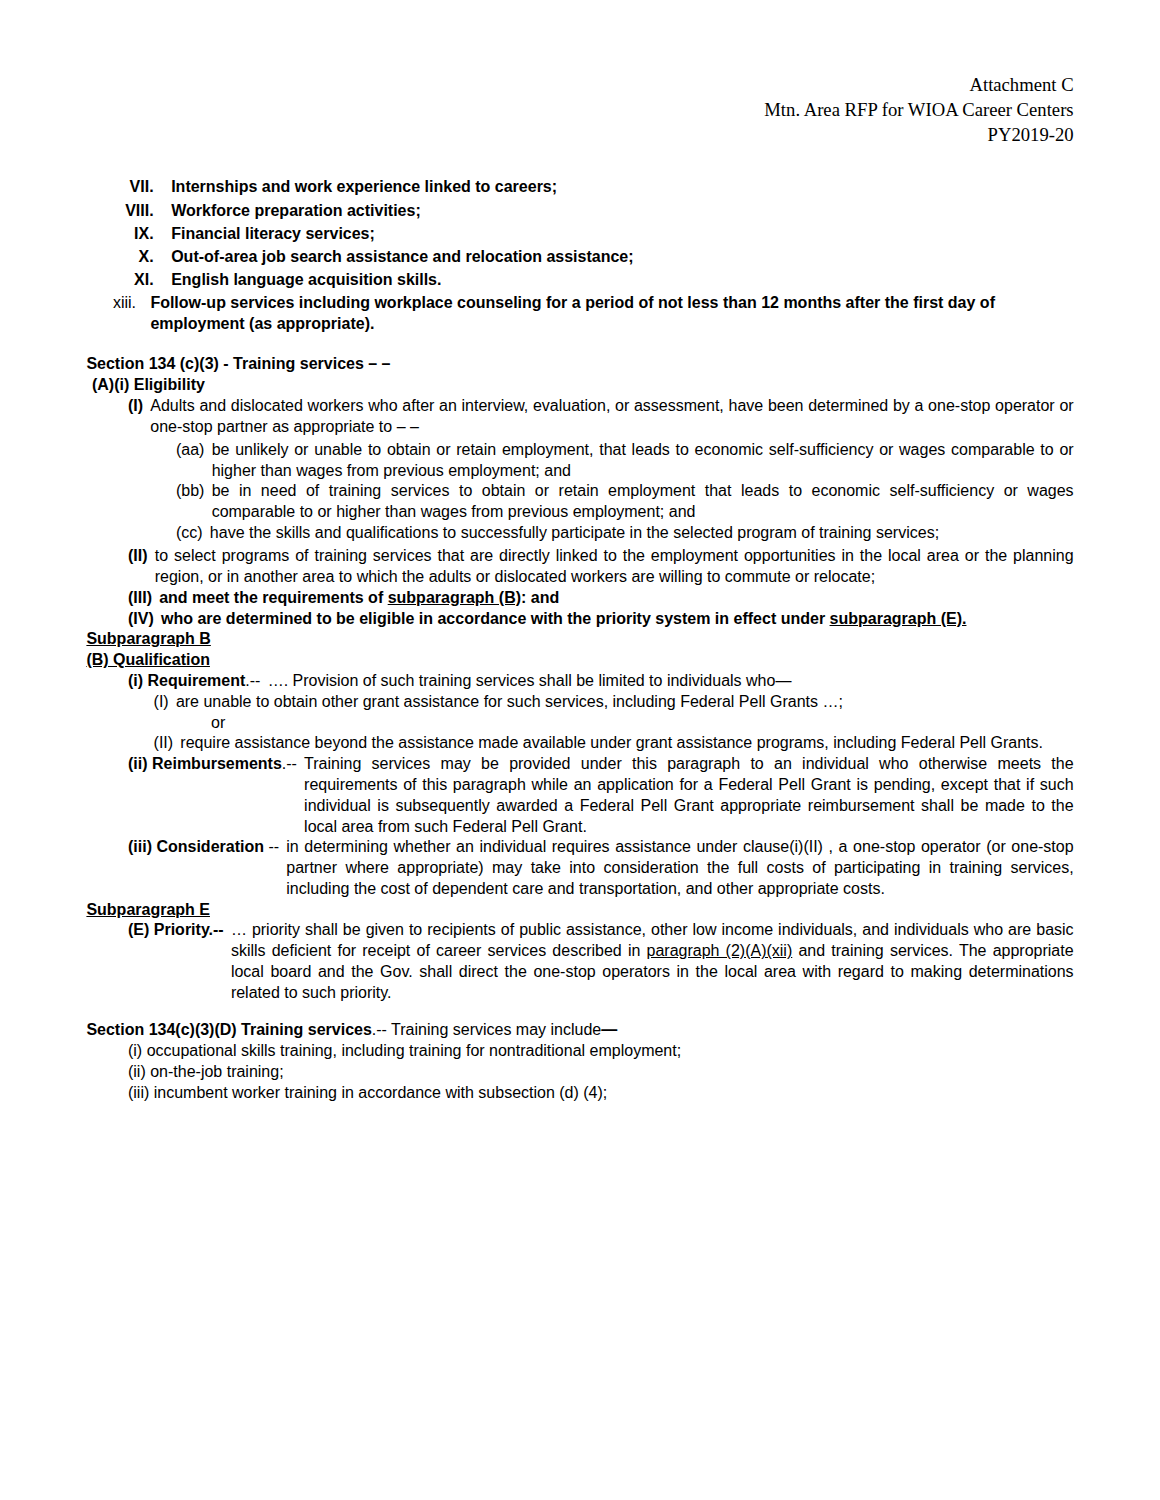Attachment C
Mtn. Area RFP for WIOA Career Centers
PY2019-20
VII. Internships and work experience linked to careers;
VIII. Workforce preparation activities;
IX. Financial literacy services;
X. Out-of-area job search assistance and relocation assistance;
XI. English language acquisition skills.
xiii. Follow-up services including workplace counseling for a period of not less than 12 months after the first day of employment (as appropriate).
Section 134 (c)(3) - Training services – –
(A)(i) Eligibility
(I) Adults and dislocated workers who after an interview, evaluation, or assessment, have been determined by a one-stop operator or one-stop partner as appropriate to – –
(aa) be unlikely or unable to obtain or retain employment, that leads to economic self-sufficiency or wages comparable to or higher than wages from previous employment; and
(bb) be in need of training services to obtain or retain employment that leads to economic self-sufficiency or wages comparable to or higher than wages from previous employment; and
(cc) have the skills and qualifications to successfully participate in the selected program of training services;
(II) to select programs of training services that are directly linked to the employment opportunities in the local area or the planning region, or in another area to which the adults or dislocated workers are willing to commute or relocate;
(III) and meet the requirements of subparagraph (B): and
(IV) who are determined to be eligible in accordance with the priority system in effect under subparagraph (E).
Subparagraph B
(B) Qualification
(i) Requirement.-- …. Provision of such training services shall be limited to individuals who—
(I) are unable to obtain other grant assistance for such services, including Federal Pell Grants …;
or
(II) require assistance beyond the assistance made available under grant assistance programs, including Federal Pell Grants.
(ii) Reimbursements.-- Training services may be provided under this paragraph to an individual who otherwise meets the requirements of this paragraph while an application for a Federal Pell Grant is pending, except that if such individual is subsequently awarded a Federal Pell Grant appropriate reimbursement shall be made to the local area from such Federal Pell Grant.
(iii) Consideration -- in determining whether an individual requires assistance under clause(i)(II) , a one-stop operator (or one-stop partner where appropriate) may take into consideration the full costs of participating in training services, including the cost of dependent care and transportation, and other appropriate costs.
Subparagraph E
(E) Priority.-- … priority shall be given to recipients of public assistance, other low income individuals, and individuals who are basic skills deficient for receipt of career services described in paragraph (2)(A)(xii) and training services. The appropriate local board and the Gov. shall direct the one-stop operators in the local area with regard to making determinations related to such priority.
Section 134(c)(3)(D) Training services.-- Training services may include—
(i) occupational skills training, including training for nontraditional employment;
(ii) on-the-job training;
(iii) incumbent worker training in accordance with subsection (d) (4);